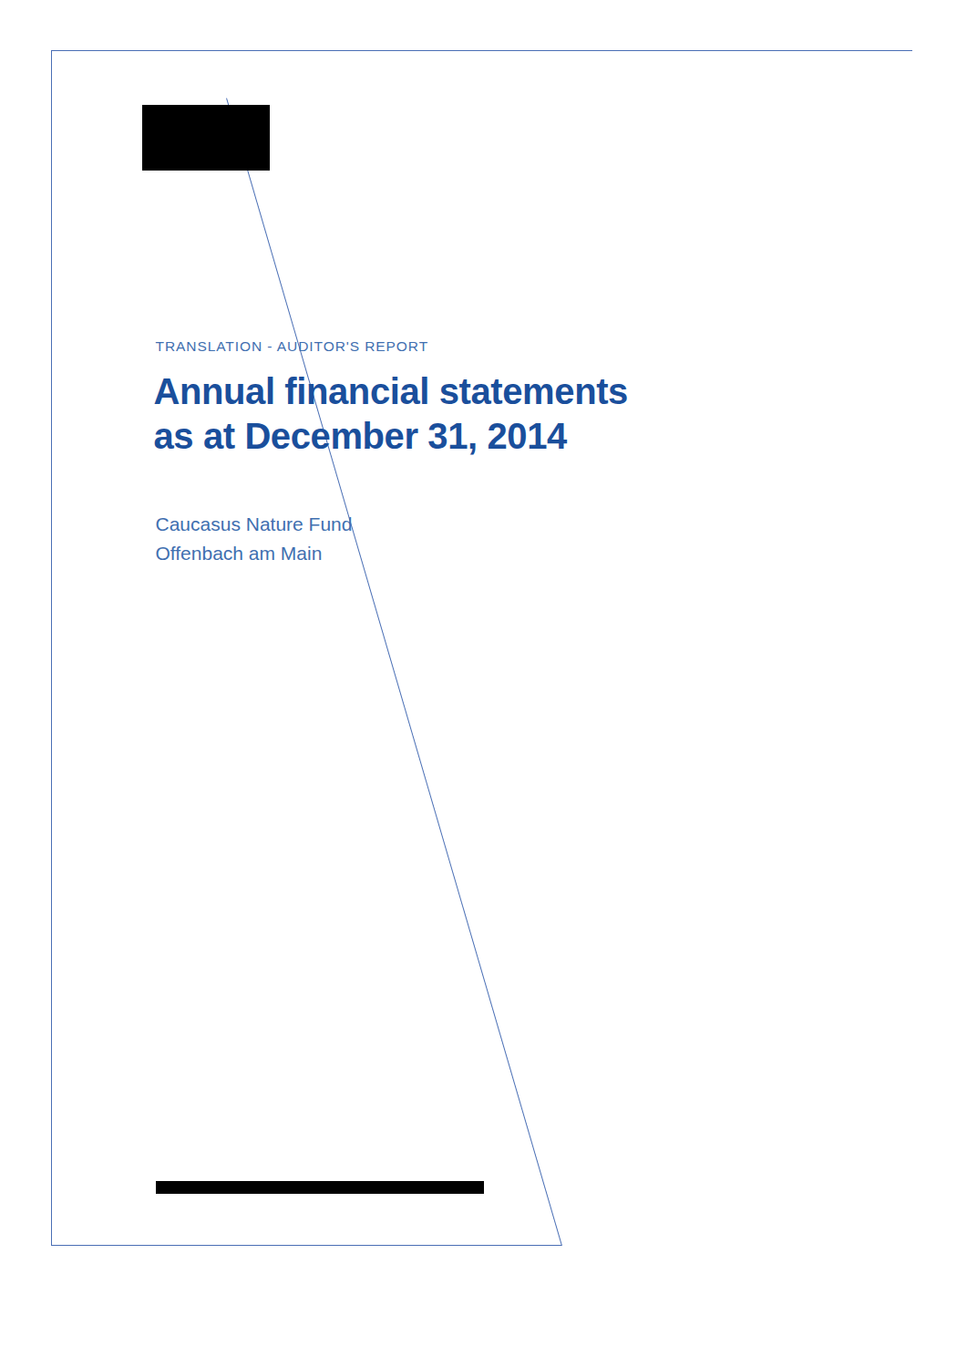TRANSLATION - AUDITOR'S REPORT
Annual financial statements
as at December 31, 2014
Caucasus Nature Fund
Offenbach am Main